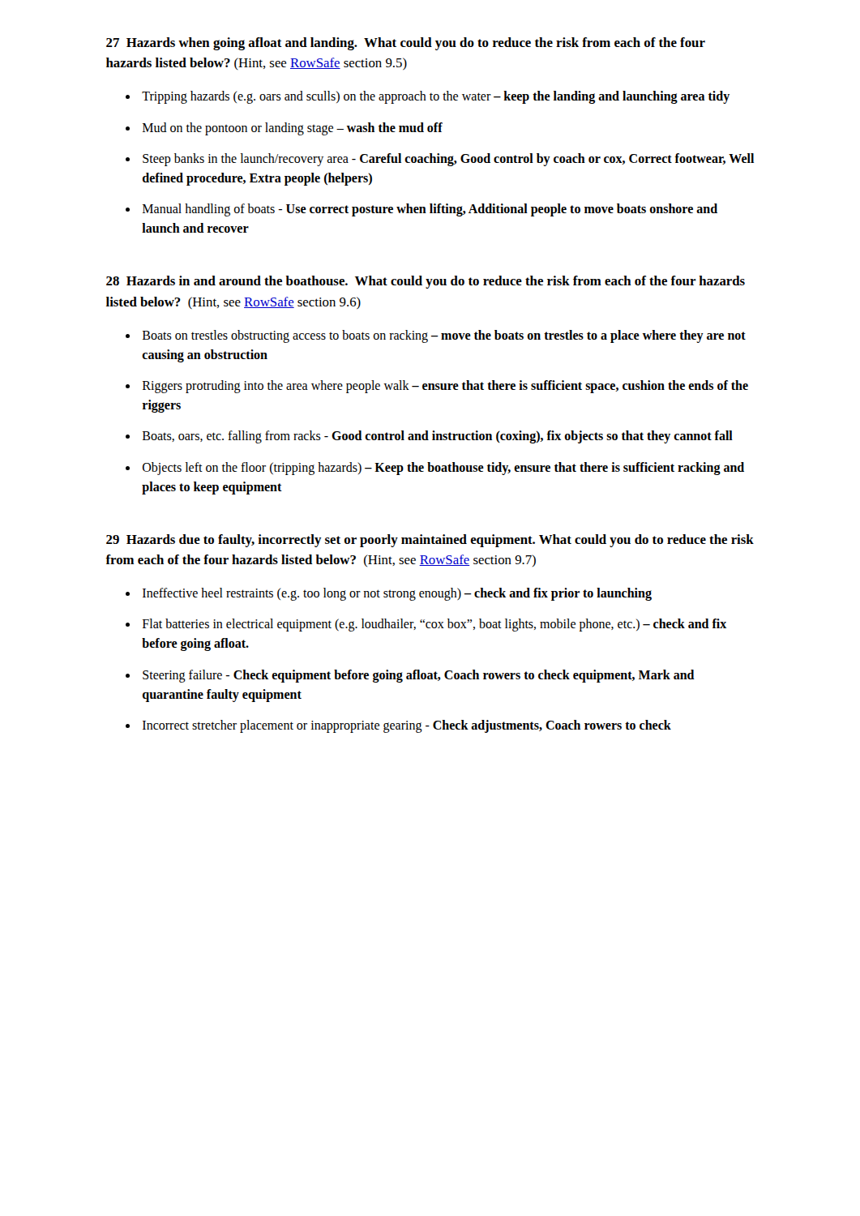27 Hazards when going afloat and landing. What could you do to reduce the risk from each of the four hazards listed below? (Hint, see RowSafe section 9.5)
Tripping hazards (e.g. oars and sculls) on the approach to the water – keep the landing and launching area tidy
Mud on the pontoon or landing stage – wash the mud off
Steep banks in the launch/recovery area - Careful coaching, Good control by coach or cox, Correct footwear, Well defined procedure, Extra people (helpers)
Manual handling of boats - Use correct posture when lifting, Additional people to move boats onshore and launch and recover
28 Hazards in and around the boathouse. What could you do to reduce the risk from each of the four hazards listed below? (Hint, see RowSafe section 9.6)
Boats on trestles obstructing access to boats on racking – move the boats on trestles to a place where they are not causing an obstruction
Riggers protruding into the area where people walk – ensure that there is sufficient space, cushion the ends of the riggers
Boats, oars, etc. falling from racks - Good control and instruction (coxing), fix objects so that they cannot fall
Objects left on the floor (tripping hazards) – Keep the boathouse tidy, ensure that there is sufficient racking and places to keep equipment
29 Hazards due to faulty, incorrectly set or poorly maintained equipment. What could you do to reduce the risk from each of the four hazards listed below? (Hint, see RowSafe section 9.7)
Ineffective heel restraints (e.g. too long or not strong enough) – check and fix prior to launching
Flat batteries in electrical equipment (e.g. loudhailer, “cox box”, boat lights, mobile phone, etc.) – check and fix before going afloat.
Steering failure - Check equipment before going afloat, Coach rowers to check equipment, Mark and quarantine faulty equipment
Incorrect stretcher placement or inappropriate gearing - Check adjustments, Coach rowers to check